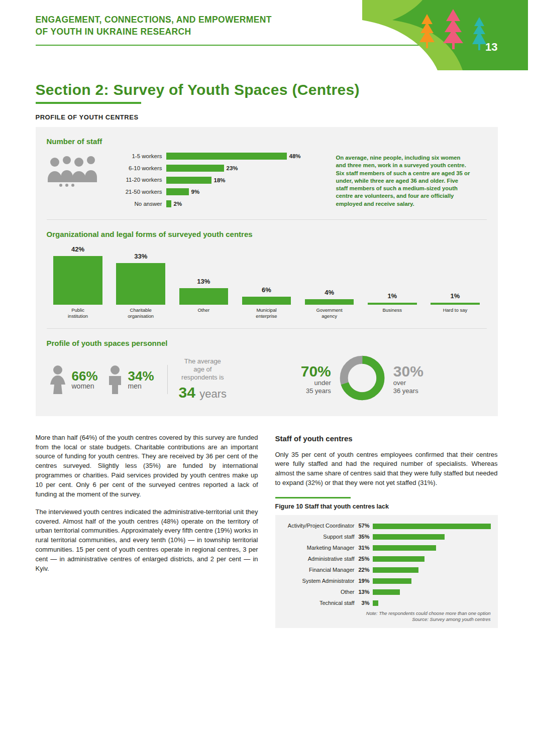13
Engagement, Connections, and Empowerment
of Youth in Ukraine Research
Section 2: Survey of Youth Spaces (Centres)
Profile of youth centres
Number of staff
1-5 workers
48%
6-10 workers
23%
11-20 workers
18%
21-50 workers
9%
No answer
2%
On average, nine people, including six women and three men, work in a surveyed youth centre. Six staff members of such a centre are aged 35 or under, while three are aged 36 and older. Five staff members of such a medium-sized youth centre are volunteers, and four are officially employed and receive salary.
Organizational and legal forms of surveyed youth centres
42%
Public
institution
33%
Charitable
organisation
13%
Other
6%
Municipal
enterprise
4%
Government
agency
1%
Business
1%
Hard to say
Profile of youth spaces personnel
66% women
34% men
The average
age of
respondents is 34 years
70%
under
35 years
30%
over
36 years
More than half (64%) of the youth centres covered by this survey are funded from the local or state budgets. Charitable contributions are an important source of funding for youth centres. They are received by 36 per cent of the centres surveyed. Slightly less (35%) are funded by international programmes or charities. Paid services provided by youth centres make up 10 per cent. Only 6 per cent of the surveyed centres reported a lack of funding at the moment of the survey.
The interviewed youth centres indicated the administrative-territorial unit they covered. Almost half of the youth centres (48%) operate on the territory of urban territorial communities. Approximately every fifth centre (19%) works in rural territorial communities, and every tenth (10%) — in township territorial communities. 15 per cent of youth centres operate in regional centres, 3 per cent — in administrative centres of enlarged districts, and 2 per cent — in Kyiv.
Staff of youth centres
Only 35 per cent of youth centres employees confirmed that their centres were fully staffed and had the required number of specialists. Whereas almost the same share of centres said that they were fully staffed but needed to expand (32%) or that they were not yet staffed (31%).
Figure 10 Staff that youth centres lack
Activity/Project Coordinator
57%
Support staff
35%
Marketing Manager
31%
Administrative staff
25%
Financial Manager
22%
System Administrator
19%
Other
13%
Technical staff
3%
Note: The respondents could choose more than one option
Source: Survey among youth centres